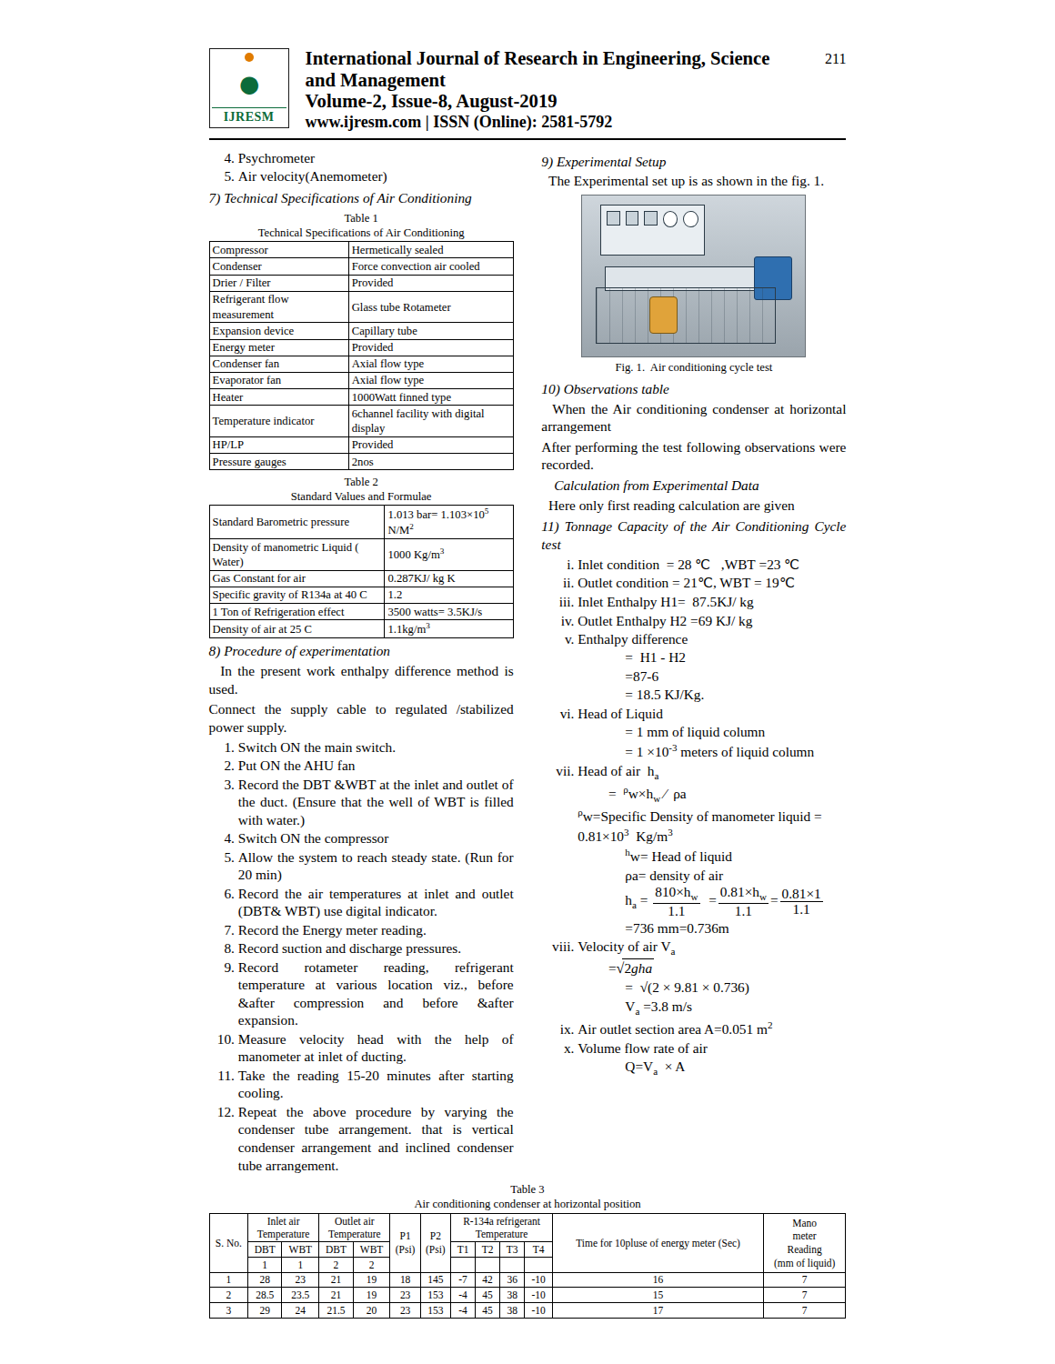●
IJRESM
International Journal of Research in Engineering, Science and Management
Volume-2, Issue-8, August-2019
www.ijresm.com | ISSN (Online): 2581-5792
211
Psychrometer
Air velocity(Anemometer)
7) Technical Specifications of Air Conditioning
Table 1 Technical Specifications of Air Conditioning
| Compressor | Hermetically sealed |
| Condenser | Force convection air cooled |
| Drier / Filter | Provided |
| Refrigerant flow measurement | Glass tube Rotameter |
| Expansion device | Capillary tube |
| Energy meter | Provided |
| Condenser fan | Axial flow type |
| Evaporator fan | Axial flow type |
| Heater | 1000Watt finned type |
| Temperature indicator | 6channel facility with digital display |
| HP/LP | Provided |
| Pressure gauges | 2nos |
Table 2 Standard Values and Formulae
| Standard Barometric pressure | 1.013 bar= 1.103×10 5 N/M 2 |
| Density of manometric Liquid ( Water) | 1000 Kg/m 3 |
| Gas Constant for air | 0.287KJ/ kg K |
| Specific gravity of R134a at 40 C | 1.2 |
| 1 Ton of Refrigeration effect | 3500 watts= 3.5KJ/s |
| Density of air at 25 C | 1.1kg/m 3 |
8) Procedure of experimentation
In the present work enthalpy difference method is used.
Connect the supply cable to regulated /stabilized power supply.
Switch ON the main switch.
Put ON the AHU fan
Record the DBT &WBT at the inlet and outlet of the duct. (Ensure that the well of WBT is filled with water.)
Switch ON the compressor
Allow the system to reach steady state. (Run for 20 min)
Record the air temperatures at inlet and outlet (DBT& WBT) use digital indicator.
Record the Energy meter reading.
Record suction and discharge pressures.
Record rotameter reading, refrigerant temperature at various location viz., before &after compression and before &after expansion.
Measure velocity head with the help of manometer at inlet of ducting.
Take the reading 15-20 minutes after starting cooling.
Repeat the above procedure by varying the condenser tube arrangement. that is vertical condenser arrangement and inclined condenser tube arrangement.
9) Experimental Setup
The Experimental set up is as shown in the fig. 1.
Fig. 1. Air conditioning cycle test
10) Observations table
When the Air conditioning condenser at horizontal arrangement
After performing the test following observations were recorded.
Calculation from Experimental Data
Here only first reading calculation are given
11) Tonnage Capacity of the Air Conditioning Cycle test
Inlet condition = 28 ℃ ,WBT =23 ℃
Outlet condition = 21℃, WBT = 19℃
Inlet Enthalpy H1= 87.5KJ/ kg
Outlet Enthalpy H2 =69 KJ/ kg
Enthalpy difference
= H1 - H2
=87-6
= 18.5 KJ/Kg.
Head of Liquid
= 1 mm of liquid column
= 1 ×10-3 meters of liquid column
Head of air ha
= ρw×hw ∕ ρa
ρw=Specific Density of manometer liquid = 0.81×103 Kg/m3
hw= Head of liquid
ρa= density of air
ha = 810×hw 1.1 =0.81×hw 1.1=0.81×11.1
=736 mm=0.736m
Velocity of air Va
=√2gha
= √(2 × 9.81 × 0.736)
Va =3.8 m/s
Air outlet section area A=0.051 m2
Volume flow rate of air
Q=Va × A
Table 3
Air conditioning condenser at horizontal position
| S. No. | Inlet air Temperature | Outlet air Temperature | P1 (Psi) | P2 (Psi) | R-134a refrigerant Temperature | Time for 10pluse of energy meter (Sec) | Mano meter Reading (mm of liquid) |
| --- | --- | --- | --- | --- | --- | --- | --- |
| DBT | WBT | DBT | WBT | T1 | T2 | T3 | T4 |
| 1 | 1 | 2 | 2 | | | | |
| 1 | 28 | 23 | 21 | 19 | 18 | 145 | -7 | 42 | 36 | -10 | 16 | 7 |
| 2 | 28.5 | 23.5 | 21 | 19 | 23 | 153 | -4 | 45 | 38 | -10 | 15 | 7 |
| 3 | 29 | 24 | 21.5 | 20 | 23 | 153 | -4 | 45 | 38 | -10 | 17 | 7 |